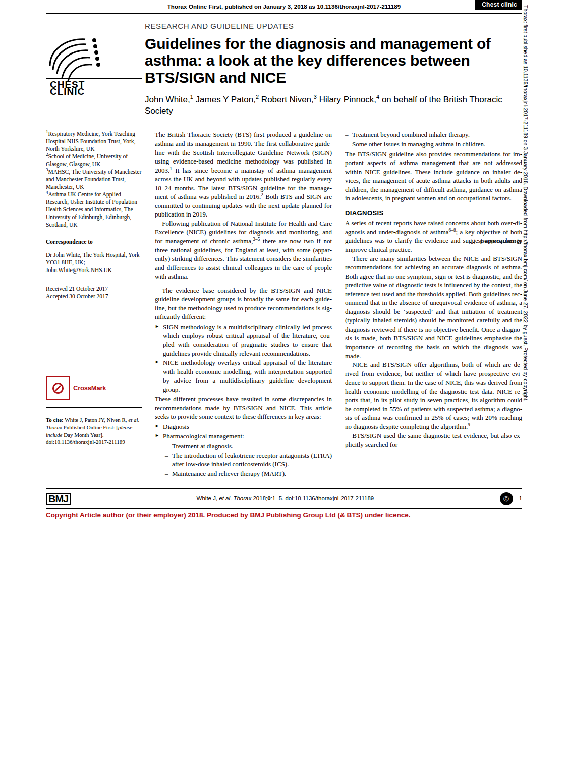Thorax: first published as 10.1136/thoraxjnl-2017-211189 on 3 January 2018. Downloaded from http://thorax.bmj.com/ on June 27, 2022 by guest. Protected by copyright.
Downloaded
Chest clinic
Thorax Online First, published on January 3, 2018 as 10.1136/thoraxjnl-2017-211189
CHEST CLINIC
Research and guideline updates
Guidelines for the diagnosis and management of asthma: a look at the key differences between BTS/SIGN and NICE
John White,1 James Y Paton,2 Robert Niven,3 Hilary Pinnock,4 on behalf of the British Thoracic Society
1Respiratory Medicine, York Teaching Hospital NHS Foundation Trust, York, North Yorkshire, UK
2School of Medicine, University of Glasgow, Glasgow, UK
3MAHSC, The University of Manchester and Manchester Foundation Trust, Manchester, UK
4Asthma UK Centre for Applied Research, Usher Institute of Population Health Sciences and Informatics, The University of Edinburgh, Edinburgh, Scotland, UK
Correspondence to
Dr John White, The York Hospital, York YO31 8HE, UK; John.White@York.NHS.UK
Received 21 October 2017
Accepted 30 October 2017
CrossMark
To cite: White J, Paton JY, Niven R, et al. Thorax Published Online First: [please include Day Month Year]. doi:10.1136/thoraxjnl-2017-211189
The British Thoracic Society (BTS) first produced a guideline on asthma and its management in 1990. The first collaborative guideline with the Scottish Intercollegiate Guideline Network (SIGN) using evidence-based medicine methodology was published in 2003.1 It has since become a mainstay of asthma management across the UK and beyond with updates published regularly every 18–24 months. The latest BTS/SIGN guideline for the management of asthma was published in 2016.2 Both BTS and SIGN are committed to continuing updates with the next update planned for publication in 2019.
Following publication of National Institute for Health and Care Excellence (NICE) guidelines for diagnosis and monitoring, and for management of chronic asthma,3–5 there are now two if not three national guidelines, for England at least, with some (apparently) striking differences. This statement considers the similarities and differences to assist clinical colleagues in the care of people with asthma.
The evidence base considered by the BTS/SIGN and NICE guideline development groups is broadly the same for each guideline, but the methodology used to produce recommendations is significantly different:
SIGN methodology is a multidisciplinary clinically led process which employs robust critical appraisal of the literature, coupled with consideration of pragmatic studies to ensure that guidelines provide clinically relevant recommendations.
NICE methodology overlays critical appraisal of the literature with health economic modelling, with interpretation supported by advice from a multidisciplinary guideline development group.
These different processes have resulted in some discrepancies in recommendations made by BTS/SIGN and NICE. This article seeks to provide some context to these differences in key areas:
Diagnosis
Pharmacological management:
Treatment at diagnosis.
The introduction of leukotriene receptor antagonists (LTRA) after low-dose inhaled corticosteroids (ICS).
Maintenance and reliever therapy (MART).
Treatment beyond combined inhaler therapy.
Some other issues in managing asthma in children.
The BTS/SIGN guideline also provides recommendations for important aspects of asthma management that are not addressed within NICE guidelines. These include guidance on inhaler devices, the management of acute asthma attacks in both adults and children, the management of difficult asthma, guidance on asthma in adolescents, in pregnant women and on occupational factors.
Diagnosis
A series of recent reports have raised concerns about both over-diagnosis and under-diagnosis of asthma6–8; a key objective of both guidelines was to clarify the evidence and suggest approaches to improve clinical practice.
There are many similarities between the NICE and BTS/SIGN recommendations for achieving an accurate diagnosis of asthma. Both agree that no one symptom, sign or test is diagnostic, and the predictive value of diagnostic tests is influenced by the context, the reference test used and the thresholds applied. Both guidelines recommend that in the absence of unequivocal evidence of asthma, a diagnosis should be ‘suspected’ and that initiation of treatment (typically inhaled steroids) should be monitored carefully and the diagnosis reviewed if there is no objective benefit. Once a diagnosis is made, both BTS/SIGN and NICE guidelines emphasise the importance of recording the basis on which the diagnosis was made.
NICE and BTS/SIGN offer algorithms, both of which are derived from evidence, but neither of which have prospective evidence to support them. In the case of NICE, this was derived from health economic modelling of the diagnostic test data. NICE reports that, in its pilot study in seven practices, its algorithm could be completed in 55% of patients with suspected asthma; a diagnosis of asthma was confirmed in 25% of cases; with 20% reaching no diagnosis despite completing the algorithm.9
BTS/SIGN used the same diagnostic test evidence, but also explicitly searched for
BMJ
White J, et al. Thorax 2018;0:1–5. doi:10.1136/thoraxjnl-2017-211189
Ⓒ 1
Copyright Article author (or their employer) 2018. Produced by BMJ Publishing Group Ltd (& BTS) under licence.